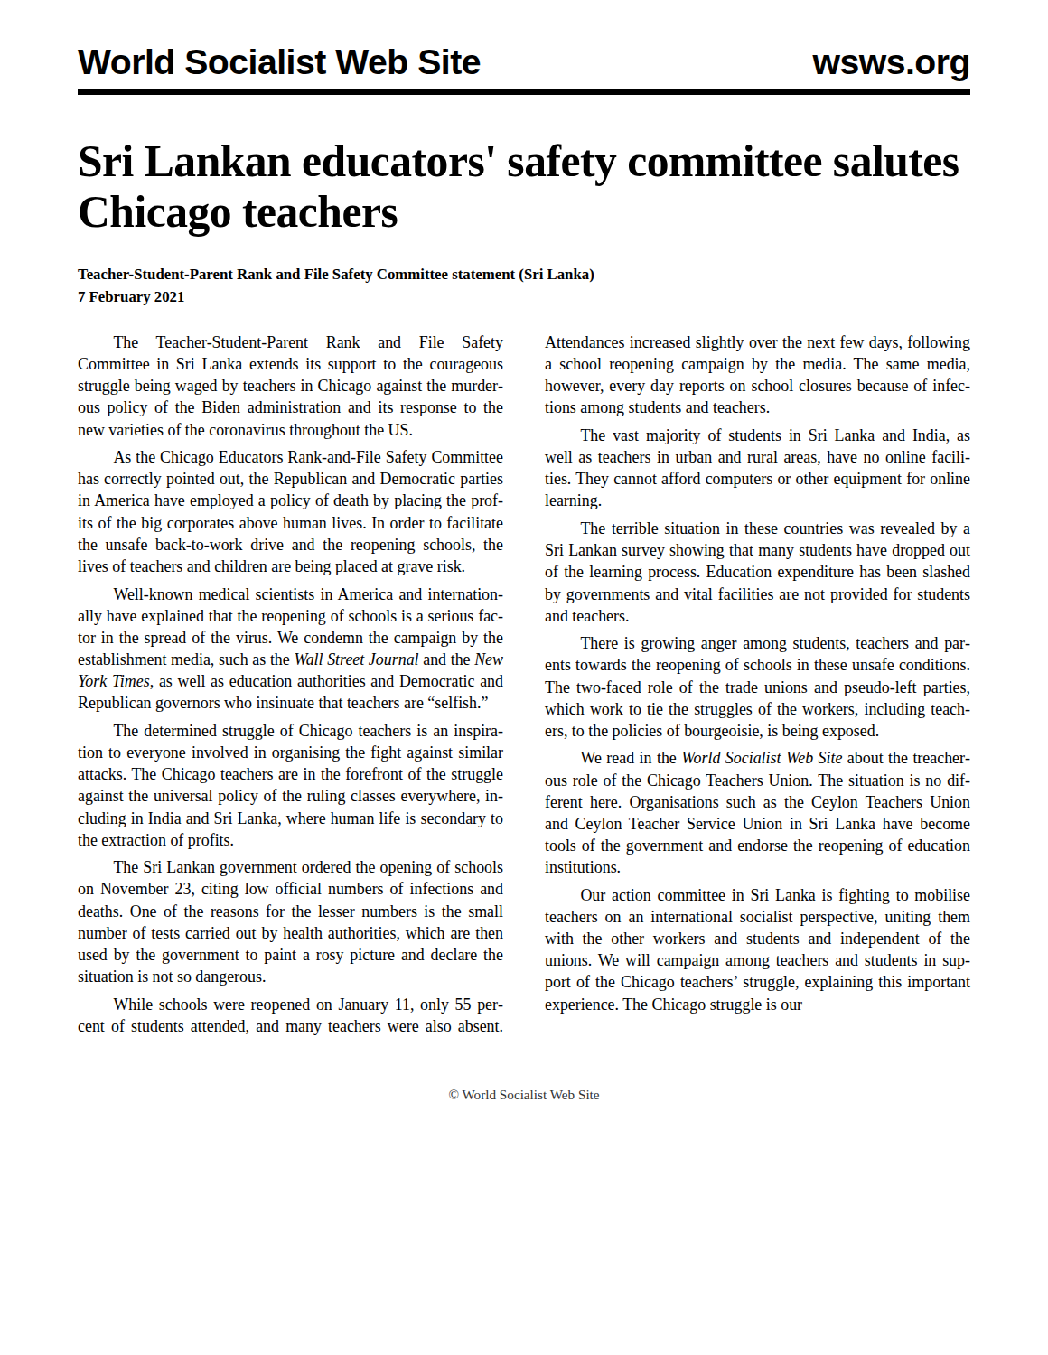World Socialist Web Site
wsws.org
Sri Lankan educators' safety committee salutes Chicago teachers
Teacher-Student-Parent Rank and File Safety Committee statement (Sri Lanka) 7 February 2021
The Teacher-Student-Parent Rank and File Safety Committee in Sri Lanka extends its support to the courageous struggle being waged by teachers in Chicago against the murderous policy of the Biden administration and its response to the new varieties of the coronavirus throughout the US.
As the Chicago Educators Rank-and-File Safety Committee has correctly pointed out, the Republican and Democratic parties in America have employed a policy of death by placing the profits of the big corporates above human lives. In order to facilitate the unsafe back-to-work drive and the reopening schools, the lives of teachers and children are being placed at grave risk.
Well-known medical scientists in America and internationally have explained that the reopening of schools is a serious factor in the spread of the virus. We condemn the campaign by the establishment media, such as the Wall Street Journal and the New York Times, as well as education authorities and Democratic and Republican governors who insinuate that teachers are “selfish.”
The determined struggle of Chicago teachers is an inspiration to everyone involved in organising the fight against similar attacks. The Chicago teachers are in the forefront of the struggle against the universal policy of the ruling classes everywhere, including in India and Sri Lanka, where human life is secondary to the extraction of profits.
The Sri Lankan government ordered the opening of schools on November 23, citing low official numbers of infections and deaths. One of the reasons for the lesser numbers is the small number of tests carried out by health authorities, which are then used by the government to paint a rosy picture and declare the situation is not so dangerous.
While schools were reopened on January 11, only 55 percent of students attended, and many teachers were also absent. Attendances increased slightly over the next few days, following a school reopening campaign by the media. The same media, however, every day reports on school closures because of infections among students and teachers.
The vast majority of students in Sri Lanka and India, as well as teachers in urban and rural areas, have no online facilities. They cannot afford computers or other equipment for online learning.
The terrible situation in these countries was revealed by a Sri Lankan survey showing that many students have dropped out of the learning process. Education expenditure has been slashed by governments and vital facilities are not provided for students and teachers.
There is growing anger among students, teachers and parents towards the reopening of schools in these unsafe conditions. The two-faced role of the trade unions and pseudo-left parties, which work to tie the struggles of the workers, including teachers, to the policies of bourgeoisie, is being exposed.
We read in the World Socialist Web Site about the treacherous role of the Chicago Teachers Union. The situation is no different here. Organisations such as the Ceylon Teachers Union and Ceylon Teacher Service Union in Sri Lanka have become tools of the government and endorse the reopening of education institutions.
Our action committee in Sri Lanka is fighting to mobilise teachers on an international socialist perspective, uniting them with the other workers and students and independent of the unions. We will campaign among teachers and students in support of the Chicago teachers’ struggle, explaining this important experience. The Chicago struggle is our
© World Socialist Web Site